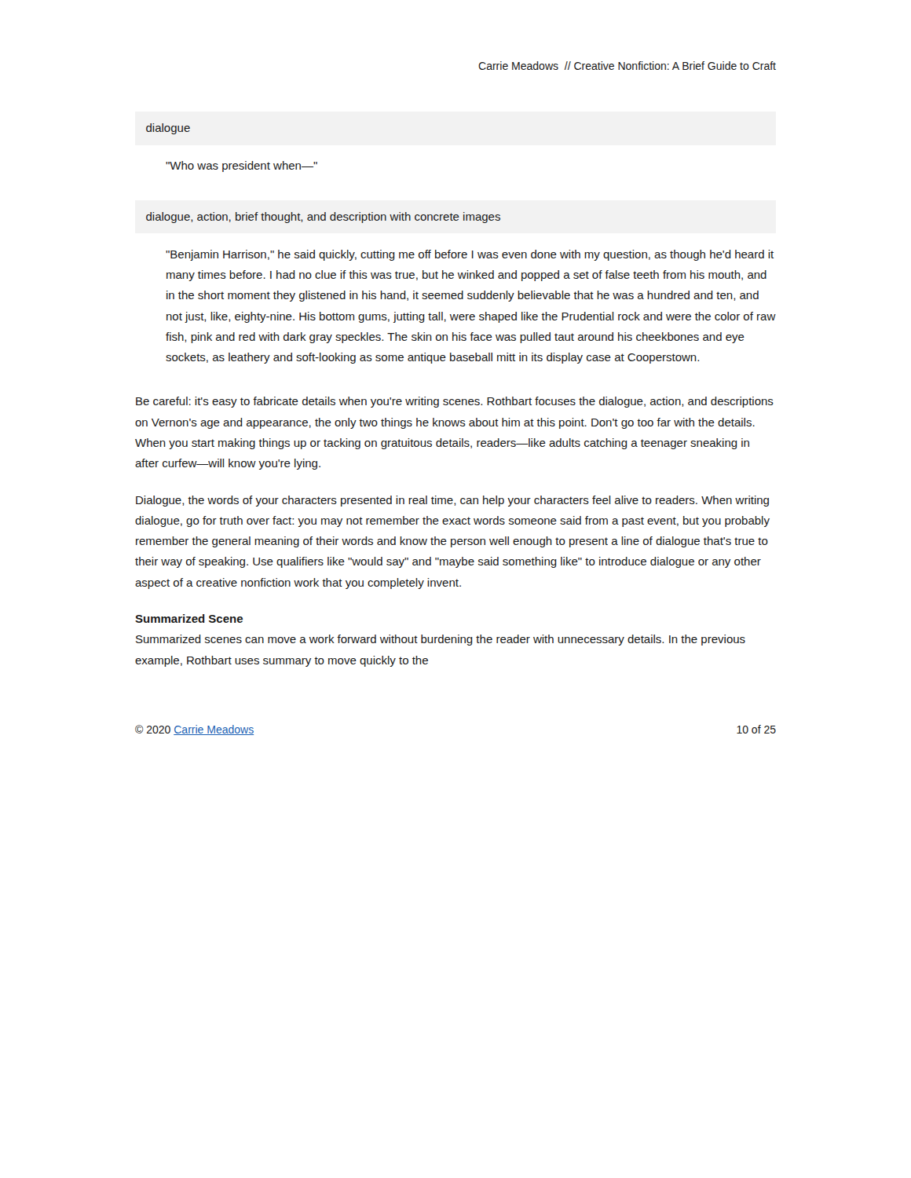Carrie Meadows // Creative Nonfiction: A Brief Guide to Craft
dialogue
"Who was president when—"
dialogue, action, brief thought, and description with concrete images
"Benjamin Harrison," he said quickly, cutting me off before I was even done with my question, as though he'd heard it many times before. I had no clue if this was true, but he winked and popped a set of false teeth from his mouth, and in the short moment they glistened in his hand, it seemed suddenly believable that he was a hundred and ten, and not just, like, eighty-nine. His bottom gums, jutting tall, were shaped like the Prudential rock and were the color of raw fish, pink and red with dark gray speckles. The skin on his face was pulled taut around his cheekbones and eye sockets, as leathery and soft-looking as some antique baseball mitt in its display case at Cooperstown.
Be careful: it's easy to fabricate details when you're writing scenes. Rothbart focuses the dialogue, action, and descriptions on Vernon's age and appearance, the only two things he knows about him at this point. Don't go too far with the details. When you start making things up or tacking on gratuitous details, readers—like adults catching a teenager sneaking in after curfew—will know you're lying.
Dialogue, the words of your characters presented in real time, can help your characters feel alive to readers. When writing dialogue, go for truth over fact: you may not remember the exact words someone said from a past event, but you probably remember the general meaning of their words and know the person well enough to present a line of dialogue that's true to their way of speaking. Use qualifiers like "would say" and "maybe said something like" to introduce dialogue or any other aspect of a creative nonfiction work that you completely invent.
Summarized Scene
Summarized scenes can move a work forward without burdening the reader with unnecessary details. In the previous example, Rothbart uses summary to move quickly to the
© 2020 Carrie Meadows 10 of 25